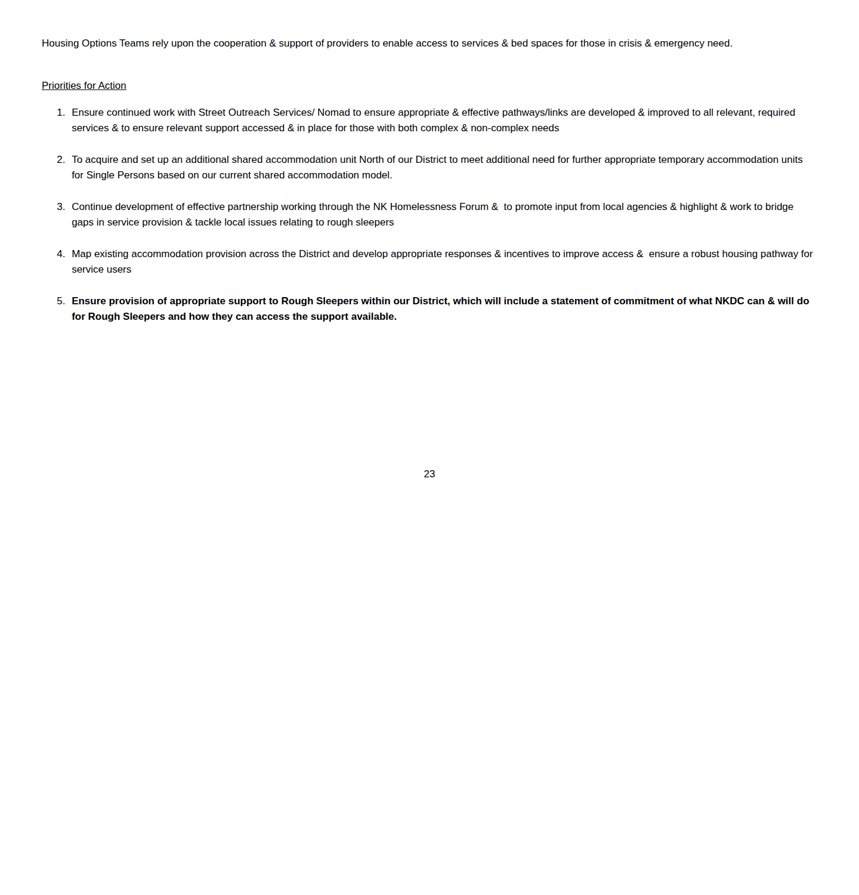Housing Options Teams rely upon the cooperation & support of providers to enable access to services & bed spaces for those in crisis & emergency need.
Priorities for Action
Ensure continued work with Street Outreach Services/ Nomad to ensure appropriate & effective pathways/links are developed & improved to all relevant, required services & to ensure relevant support accessed & in place for those with both complex & non-complex needs
To acquire and set up an additional shared accommodation unit North of our District to meet additional need for further appropriate temporary accommodation units for Single Persons based on our current shared accommodation model.
Continue development of effective partnership working through the NK Homelessness Forum & to promote input from local agencies & highlight & work to bridge gaps in service provision & tackle local issues relating to rough sleepers
Map existing accommodation provision across the District and develop appropriate responses & incentives to improve access & ensure a robust housing pathway for service users
Ensure provision of appropriate support to Rough Sleepers within our District, which will include a statement of commitment of what NKDC can & will do for Rough Sleepers and how they can access the support available.
23